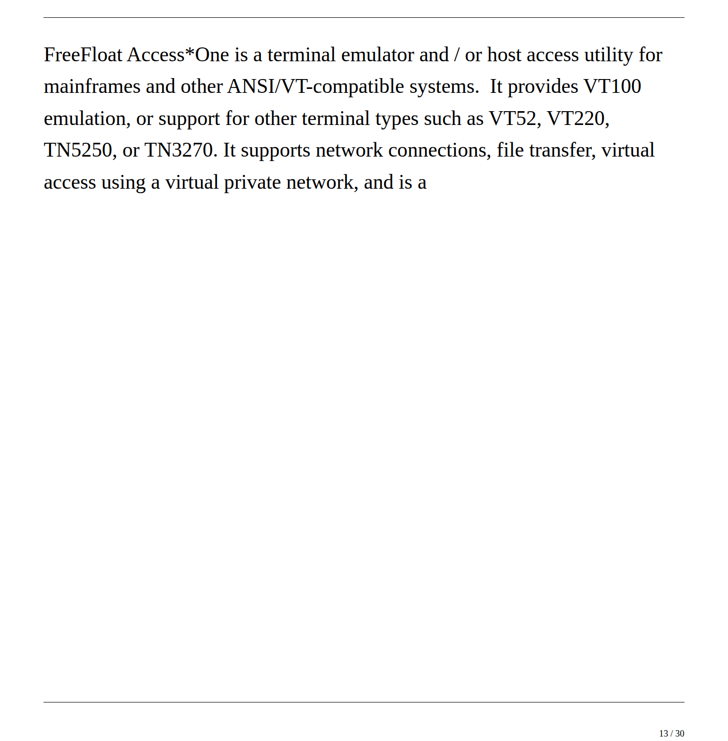FreeFloat Access*One is a terminal emulator and / or host access utility for mainframes and other ANSI/VT-compatible systems. It provides VT100 emulation, or support for other terminal types such as VT52, VT220, TN5250, or TN3270. It supports network connections, file transfer, virtual access using a virtual private network, and is a
13 / 30